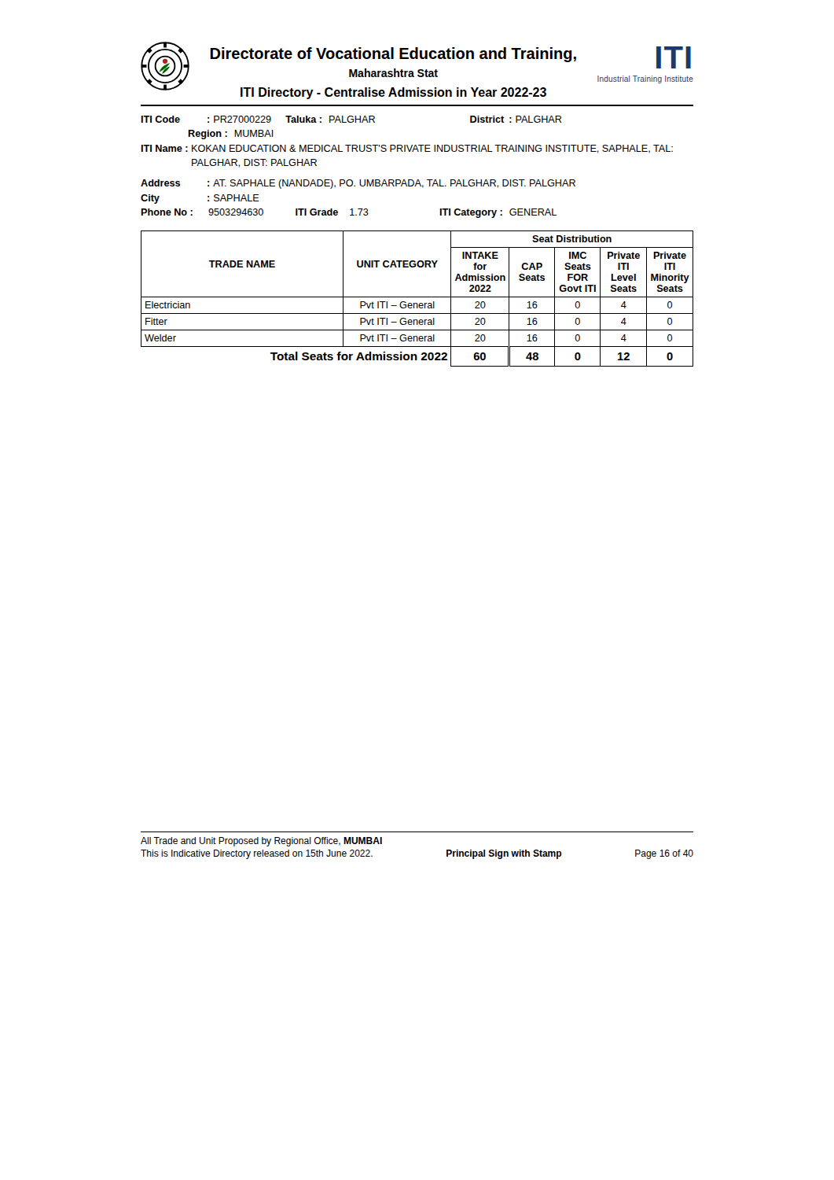Directorate of Vocational Education and Training, Maharashtra Stat
ITI Directory - Centralise Admission in Year 2022-23
ITI
Industrial Training Institute
ITI Code: PR27000229
Taluka : PALGHAR
District: PALGHAR
Region : MUMBAI
ITI Name : KOKAN EDUCATION & MEDICAL TRUST'S PRIVATE INDUSTRIAL TRAINING INSTITUTE, SAPHALE, TAL: PALGHAR, DIST: PALGHAR
Address: AT. SAPHALE (NANDADE), PO. UMBARPADA, TAL. PALGHAR, DIST. PALGHAR
City: SAPHALE
Phone No : 9503294630
ITI Grade 1.73
ITI Category : GENERAL
| TRADE NAME | UNIT CATEGORY | Seat Distribution |
| --- | --- | --- |
| INTAKE for Admission 2022 | CAP Seats | IMC Seats FOR Govt ITI | Private ITI Level Seats | Private ITI Minority Seats |
| Electrician | Pvt ITI – General | 20 | 16 | 0 | 4 | 0 |
| Fitter | Pvt ITI – General | 20 | 16 | 0 | 4 | 0 |
| Welder | Pvt ITI – General | 20 | 16 | 0 | 4 | 0 |
| Total Seats for Admission 2022 | 60 | 48 | 0 | 12 | 0 |
All Trade and Unit Proposed by Regional Office, MUMBAI
This is Indicative Directory released on 15th June 2022.
Principal Sign with Stamp
Page 16 of 40